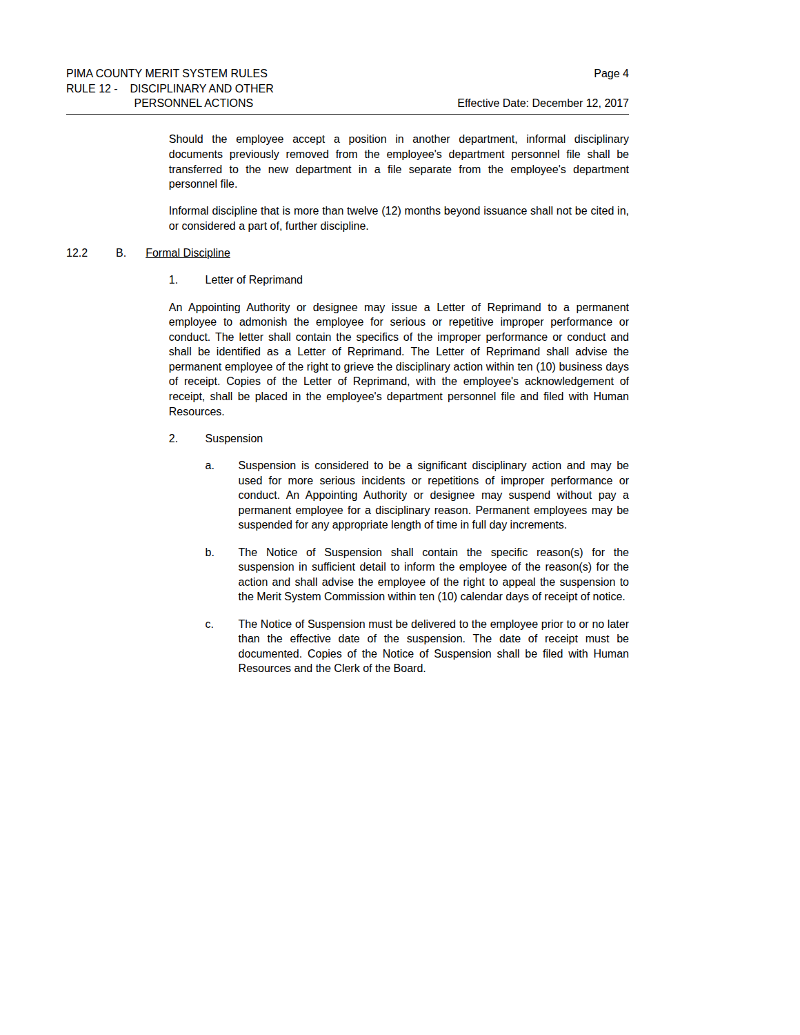PIMA COUNTY MERIT SYSTEM RULES
Page 4
RULE 12 - DISCIPLINARY AND OTHER
PERSONNEL ACTIONS
Effective Date: December 12, 2017
Should the employee accept a position in another department, informal disciplinary documents previously removed from the employee's department personnel file shall be transferred to the new department in a file separate from the employee's department personnel file.
Informal discipline that is more than twelve (12) months beyond issuance shall not be cited in, or considered a part of, further discipline.
12.2
B.
Formal Discipline
1.
Letter of Reprimand
An Appointing Authority or designee may issue a Letter of Reprimand to a permanent employee to admonish the employee for serious or repetitive improper performance or conduct. The letter shall contain the specifics of the improper performance or conduct and shall be identified as a Letter of Reprimand. The Letter of Reprimand shall advise the permanent employee of the right to grieve the disciplinary action within ten (10) business days of receipt. Copies of the Letter of Reprimand, with the employee's acknowledgement of receipt, shall be placed in the employee's department personnel file and filed with Human Resources.
2.
Suspension
a.
Suspension is considered to be a significant disciplinary action and may be used for more serious incidents or repetitions of improper performance or conduct. An Appointing Authority or designee may suspend without pay a permanent employee for a disciplinary reason. Permanent employees may be suspended for any appropriate length of time in full day increments.
b.
The Notice of Suspension shall contain the specific reason(s) for the suspension in sufficient detail to inform the employee of the reason(s) for the action and shall advise the employee of the right to appeal the suspension to the Merit System Commission within ten (10) calendar days of receipt of notice.
c.
The Notice of Suspension must be delivered to the employee prior to or no later than the effective date of the suspension. The date of receipt must be documented. Copies of the Notice of Suspension shall be filed with Human Resources and the Clerk of the Board.